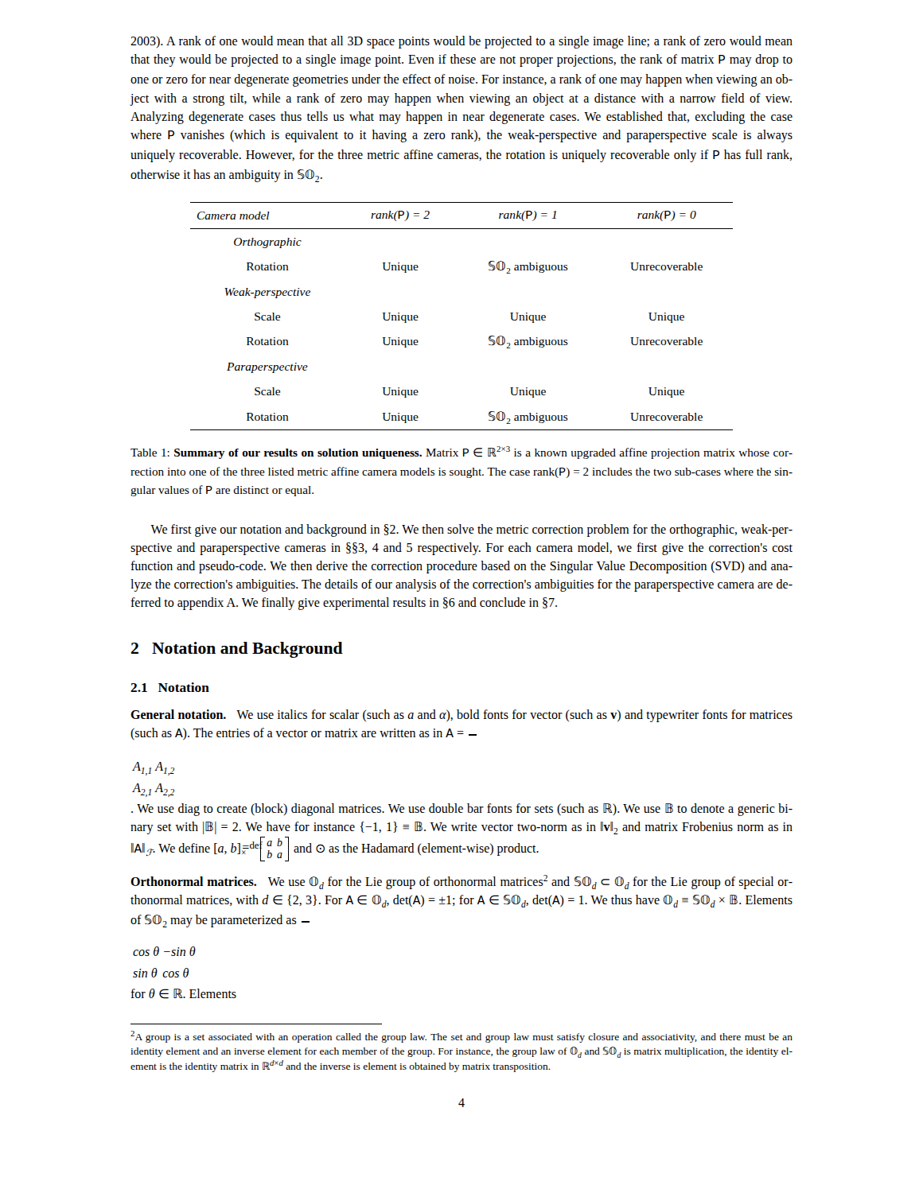2003). A rank of one would mean that all 3D space points would be projected to a single image line; a rank of zero would mean that they would be projected to a single image point. Even if these are not proper projections, the rank of matrix P may drop to one or zero for near degenerate geometries under the effect of noise. For instance, a rank of one may happen when viewing an object with a strong tilt, while a rank of zero may happen when viewing an object at a distance with a narrow field of view. Analyzing degenerate cases thus tells us what may happen in near degenerate cases. We established that, excluding the case where P vanishes (which is equivalent to it having a zero rank), the weak-perspective and paraperspective scale is always uniquely recoverable. However, for the three metric affine cameras, the rotation is uniquely recoverable only if P has full rank, otherwise it has an ambiguity in 𝕊𝕆2.
| Camera model | rank( P ) = 2 | rank( P ) = 1 | rank( P ) = 0 |
| --- | --- | --- | --- |
| Orthographic | | | |
| Rotation | Unique | 𝕊𝕆 2 ambiguous | Unrecoverable |
| Weak-perspective | | | |
| Scale | Unique | Unique | Unique |
| Rotation | Unique | 𝕊𝕆 2 ambiguous | Unrecoverable |
| Paraperspective | | | |
| Scale | Unique | Unique | Unique |
| Rotation | Unique | 𝕊𝕆 2 ambiguous | Unrecoverable |
Table 1: Summary of our results on solution uniqueness. Matrix P ∈ ℝ2×3 is a known upgraded affine projection matrix whose correction into one of the three listed metric affine camera models is sought. The case rank(P) = 2 includes the two sub-cases where the singular values of P are distinct or equal.
We first give our notation and background in §2. We then solve the metric correction problem for the orthographic, weak-perspective and paraperspective cameras in §§3, 4 and 5 respectively. For each camera model, we first give the correction's cost function and pseudo-code. We then derive the correction procedure based on the Singular Value Decomposition (SVD) and analyze the correction's ambiguities. The details of our analysis of the correction's ambiguities for the paraperspective camera are deferred to appendix A. We finally give experimental results in §6 and conclude in §7.
2 Notation and Background
2.1 Notation
General notation. We use italics for scalar (such as a and α), bold fonts for vector (such as v) and typewriter fonts for matrices (such as A). The entries of a vector or matrix are written as in A =
| A 1,1 | A 1,2 |
| A 2,1 | A 2,2 |
. We use diag to create (block) diagonal matrices. We use double bar fonts for sets (such as ℝ). We use 𝔹 to denote a generic binary set with |𝔹| = 2. We have for instance {−1, 1} ≡ 𝔹. We write vector two-norm as in ‖v‖2 and matrix Frobenius norm as in ‖A‖ℱ. We define [a, b]× def=
| a | b |
| b | a |
and ⊙ as the Hadamard (element-wise) product.
Orthonormal matrices. We use 𝕆d for the Lie group of orthonormal matrices2 and 𝕊𝕆d ⊂ 𝕆d for the Lie group of special orthonormal matrices, with d ∈ {2, 3}. For A ∈ 𝕆d, det(A) = ±1; for A ∈ 𝕊𝕆d, det(A) = 1. We thus have 𝕆d ≡ 𝕊𝕆d × 𝔹. Elements of 𝕊𝕆2 may be parameterized as
| cos θ | −sin θ |
| sin θ | cos θ |
for θ ∈ ℝ. Elements
2A group is a set associated with an operation called the group law. The set and group law must satisfy closure and associativity, and there must be an identity element and an inverse element for each member of the group. For instance, the group law of 𝕆d and 𝕊𝕆d is matrix multiplication, the identity element is the identity matrix in ℝd×d and the inverse is element is obtained by matrix transposition.
4